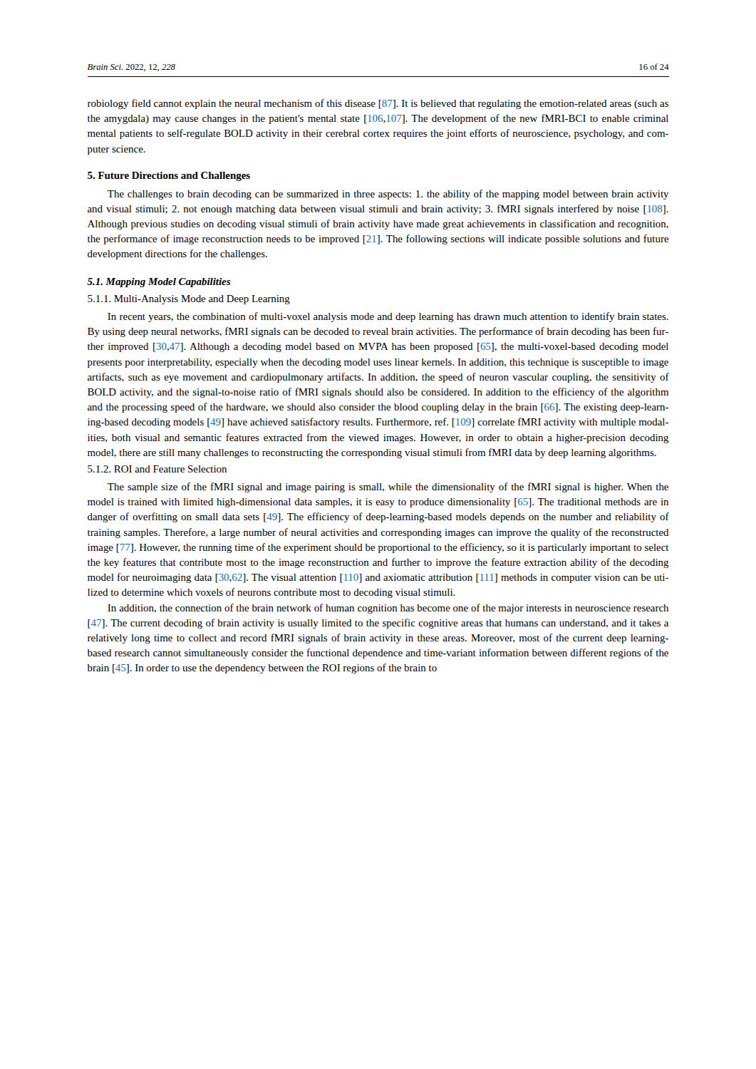Brain Sci. 2022, 12, 228 16 of 24
robiology field cannot explain the neural mechanism of this disease [87]. It is believed that regulating the emotion-related areas (such as the amygdala) may cause changes in the patient's mental state [106,107]. The development of the new fMRI-BCI to enable criminal mental patients to self-regulate BOLD activity in their cerebral cortex requires the joint efforts of neuroscience, psychology, and computer science.
5. Future Directions and Challenges
The challenges to brain decoding can be summarized in three aspects: 1. the ability of the mapping model between brain activity and visual stimuli; 2. not enough matching data between visual stimuli and brain activity; 3. fMRI signals interfered by noise [108]. Although previous studies on decoding visual stimuli of brain activity have made great achievements in classification and recognition, the performance of image reconstruction needs to be improved [21]. The following sections will indicate possible solutions and future development directions for the challenges.
5.1. Mapping Model Capabilities
5.1.1. Multi-Analysis Mode and Deep Learning
In recent years, the combination of multi-voxel analysis mode and deep learning has drawn much attention to identify brain states. By using deep neural networks, fMRI signals can be decoded to reveal brain activities. The performance of brain decoding has been further improved [30,47]. Although a decoding model based on MVPA has been proposed [65], the multi-voxel-based decoding model presents poor interpretability, especially when the decoding model uses linear kernels. In addition, this technique is susceptible to image artifacts, such as eye movement and cardiopulmonary artifacts. In addition, the speed of neuron vascular coupling, the sensitivity of BOLD activity, and the signal-to-noise ratio of fMRI signals should also be considered. In addition to the efficiency of the algorithm and the processing speed of the hardware, we should also consider the blood coupling delay in the brain [66]. The existing deep-learning-based decoding models [49] have achieved satisfactory results. Furthermore, ref. [109] correlate fMRI activity with multiple modalities, both visual and semantic features extracted from the viewed images. However, in order to obtain a higher-precision decoding model, there are still many challenges to reconstructing the corresponding visual stimuli from fMRI data by deep learning algorithms.
5.1.2. ROI and Feature Selection
The sample size of the fMRI signal and image pairing is small, while the dimensionality of the fMRI signal is higher. When the model is trained with limited high-dimensional data samples, it is easy to produce dimensionality [65]. The traditional methods are in danger of overfitting on small data sets [49]. The efficiency of deep-learning-based models depends on the number and reliability of training samples. Therefore, a large number of neural activities and corresponding images can improve the quality of the reconstructed image [77]. However, the running time of the experiment should be proportional to the efficiency, so it is particularly important to select the key features that contribute most to the image reconstruction and further to improve the feature extraction ability of the decoding model for neuroimaging data [30,62]. The visual attention [110] and axiomatic attribution [111] methods in computer vision can be utilized to determine which voxels of neurons contribute most to decoding visual stimuli.
In addition, the connection of the brain network of human cognition has become one of the major interests in neuroscience research [47]. The current decoding of brain activity is usually limited to the specific cognitive areas that humans can understand, and it takes a relatively long time to collect and record fMRI signals of brain activity in these areas. Moreover, most of the current deep learning-based research cannot simultaneously consider the functional dependence and time-variant information between different regions of the brain [45]. In order to use the dependency between the ROI regions of the brain to